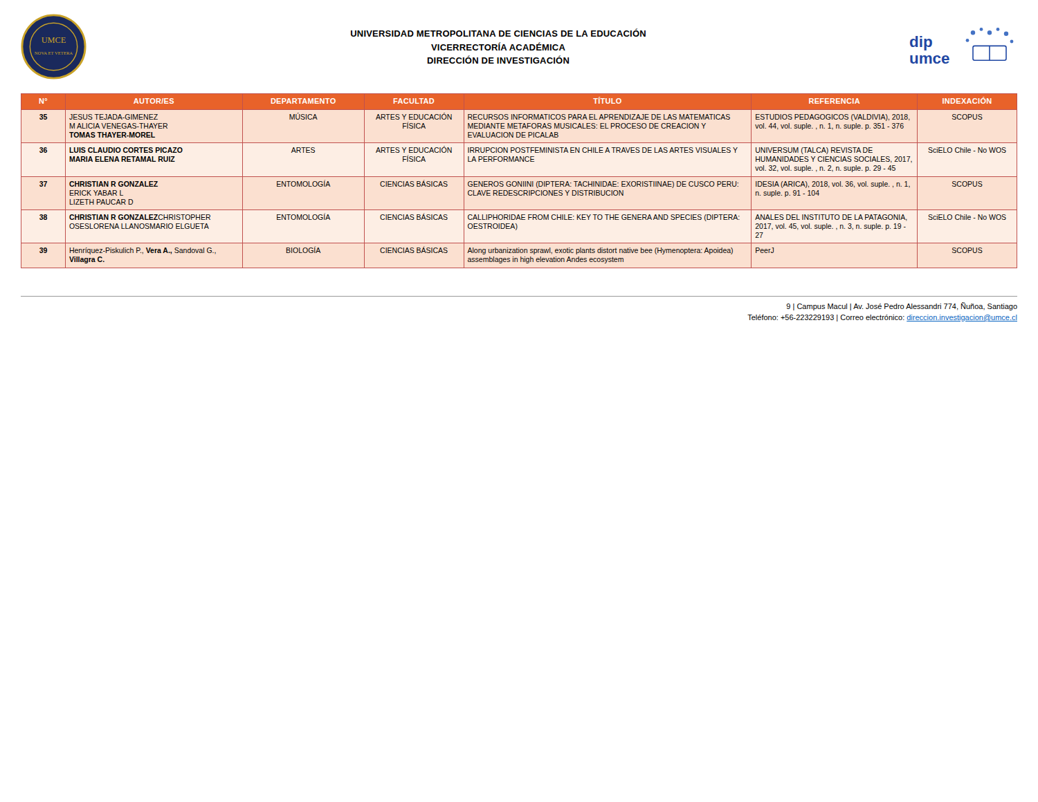UNIVERSIDAD METROPOLITANA DE CIENCIAS DE LA EDUCACIÓN
VICERRECTORÍA ACADÉMICA
DIRECCIÓN DE INVESTIGACIÓN
| N° | AUTOR/ES | DEPARTAMENTO | FACULTAD | TÍTULO | REFERENCIA | INDEXACIÓN |
| --- | --- | --- | --- | --- | --- | --- |
| 35 | JESUS TEJADA-GIMENEZ M ALICIA VENEGAS-THAYER TOMAS THAYER-MOREL | MÚSICA | ARTES Y EDUCACIÓN FÍSICA | RECURSOS INFORMATICOS PARA EL APRENDIZAJE DE LAS MATEMATICAS MEDIANTE METAFORAS MUSICALES: EL PROCESO DE CREACION Y EVALUACION DE PICALAB | ESTUDIOS PEDAGOGICOS (VALDIVIA), 2018, vol. 44, vol. suple. , n. 1, n. suple. p. 351 - 376 | SCOPUS |
| 36 | LUIS CLAUDIO CORTES PICAZO MARIA ELENA RETAMAL RUIZ | ARTES | ARTES Y EDUCACIÓN FÍSICA | IRRUPCION POSTFEMINISTA EN CHILE A TRAVES DE LAS ARTES VISUALES Y LA PERFORMANCE | UNIVERSUM (TALCA) REVISTA DE HUMANIDADES Y CIENCIAS SOCIALES, 2017, vol. 32, vol. suple. , n. 2, n. suple. p. 29 - 45 | SciELO Chile - No WOS |
| 37 | CHRISTIAN R GONZALEZ ERICK YABAR L LIZETH PAUCAR D | ENTOMOLOGÍA | CIENCIAS BÁSICAS | GENEROS GONIINI (DIPTERA: TACHINIDAE: EXORISTIINAE) DE CUSCO PERU: CLAVE REDESCRIPCIONES Y DISTRIBUCION | IDESIA (ARICA), 2018, vol. 36, vol. suple. , n. 1, n. suple. p. 91 - 104 | SCOPUS |
| 38 | CHRISTIAN R GONZALEZ CHRISTOPHER OSESLORENA LLANOSMARIO ELGUETA | ENTOMOLOGÍA | CIENCIAS BÁSICAS | CALLIPHORIDAE FROM CHILE: KEY TO THE GENERA AND SPECIES (DIPTERA: OESTROIDEA) | ANALES DEL INSTITUTO DE LA PATAGONIA, 2017, vol. 45, vol. suple. , n. 3, n. suple. p. 19 - 27 | SciELO Chile - No WOS |
| 39 | Henríquez-Piskulich P., Vera A., Sandoval G., Villagra C. | BIOLOGÍA | CIENCIAS BÁSICAS | Along urbanization sprawl, exotic plants distort native bee (Hymenoptera: Apoidea) assemblages in high elevation Andes ecosystem | PeerJ | SCOPUS |
9 | Campus Macul | Av. José Pedro Alessandri 774, Ñuñoa, Santiago
Teléfono: +56-223229193 | Correo electrónico: direccion.investigacion@umce.cl